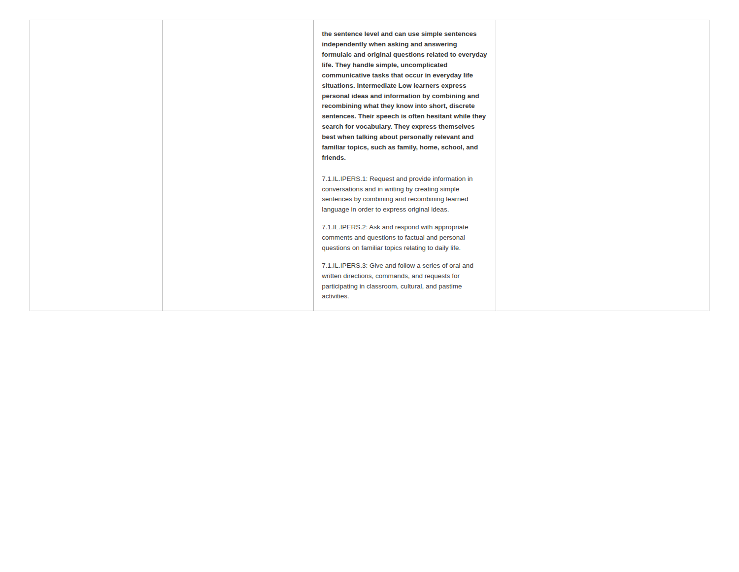| | | the sentence level and can use simple sentences independently when asking and answering formulaic and original questions related to everyday life. They handle simple, uncomplicated communicative tasks that occur in everyday life situations. Intermediate Low learners express personal ideas and information by combining and recombining what they know into short, discrete sentences. Their speech is often hesitant while they search for vocabulary. They express themselves best when talking about personally relevant and familiar topics, such as family, home, school, and friends. 7.1.IL.IPERS.1: Request and provide information in conversations and in writing by creating simple sentences by combining and recombining learned language in order to express original ideas. 7.1.IL.IPERS.2: Ask and respond with appropriate comments and questions to factual and personal questions on familiar topics relating to daily life. 7.1.IL.IPERS.3: Give and follow a series of oral and written directions, commands, and requests for participating in classroom, cultural, and pastime activities. | |